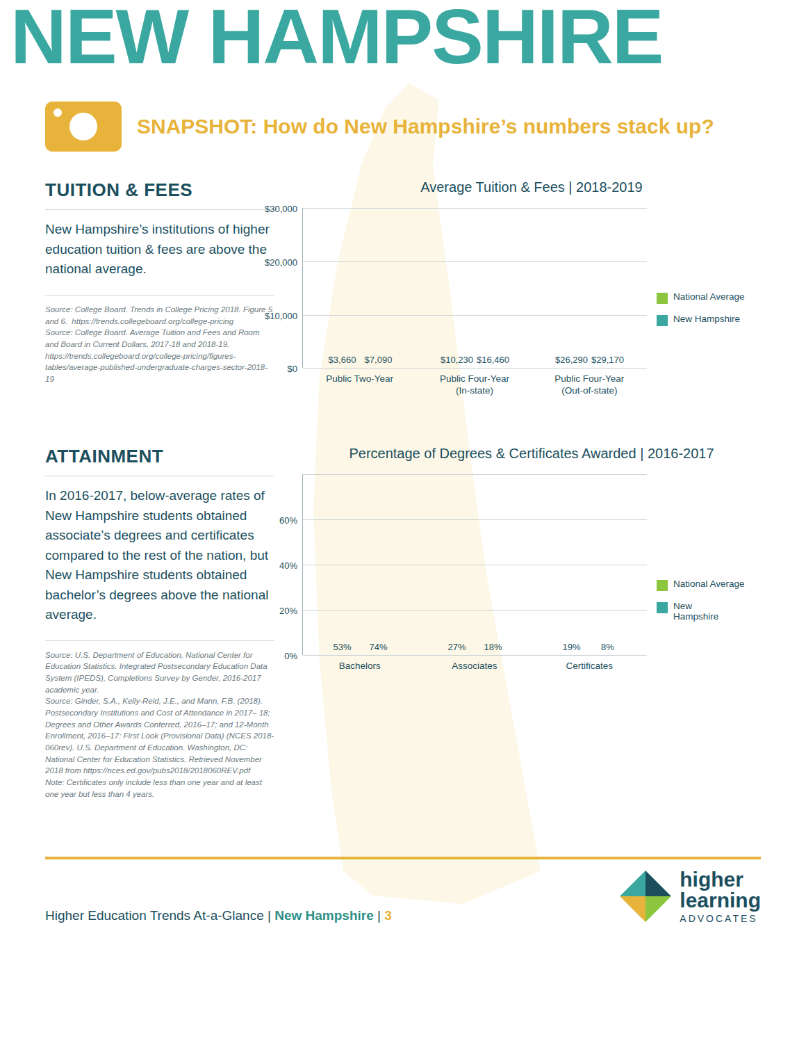NEW HAMPSHIRE
SNAPSHOT: How do New Hampshire’s numbers stack up?
TUITION & FEES
New Hampshire’s institutions of higher education tuition & fees are above the national average.
Source: College Board. Trends in College Pricing 2018. Figure 5 and 6. https://trends.collegeboard.org/college-pricing
Source: College Board. Average Tuition and Fees and Room and Board in Current Dollars, 2017-18 and 2018-19.
https://trends.collegeboard.org/college-pricing/figures-tables/average-published-undergraduate-charges-sector-2018-19
Average Tuition & Fees | 2018-2019
$30,000
$20,000
$10,000
$0
$3,660
$7,090
$10,230
$16,460
$26,290
$29,170
National Average
New Hampshire
Public Two-Year
Public Four-Year
(In-state)
Public Four-Year
(Out-of-state)
ATTAINMENT
In 2016-2017, below-average rates of New Hampshire students obtained associate’s degrees and certificates compared to the rest of the nation, but New Hampshire students obtained bachelor’s degrees above the national average.
Source: U.S. Department of Education, National Center for Education Statistics. Integrated Postsecondary Education Data System (IPEDS), Completions Survey by Gender, 2016-2017 academic year.
Source: Ginder, S.A., Kelly-Reid, J.E., and Mann, F.B. (2018). Postsecondary Institutions and Cost of Attendance in 2017– 18; Degrees and Other Awards Conferred, 2016–17; and 12-Month Enrollment, 2016–17: First Look (Provisional Data) (NCES 2018-060rev). U.S. Department of Education. Washington, DC: National Center for Education Statistics. Retrieved November 2018 from https://nces.ed.gov/pubs2018/2018060REV.pdf
Note: Certificates only include less than one year and at least one year but less than 4 years.
Percentage of Degrees & Certificates Awarded | 2016-2017
60%
40%
20%
0%
53%
74%
27%
18%
19%
8%
National Average
New
Hampshire
Bachelors
Associates
Certificates
Higher Education Trends At-a-Glance | New Hampshire | 3
higher learning ADVOCATES